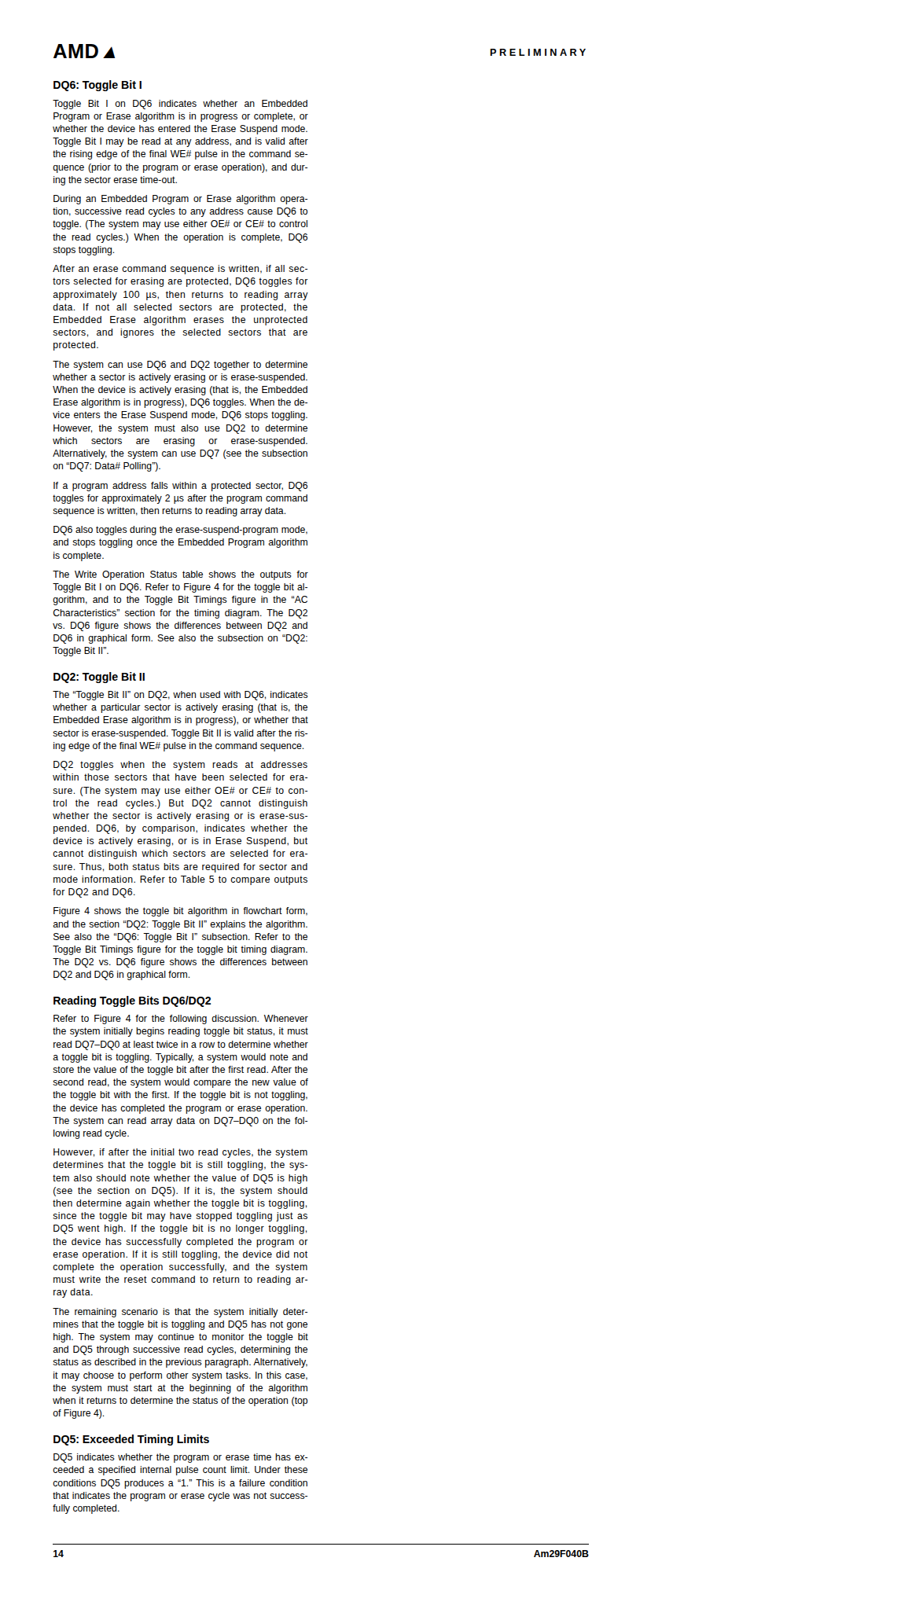AMD▲
PRELIMINARY
DQ6: Toggle Bit I
Toggle Bit I on DQ6 indicates whether an Embedded Program or Erase algorithm is in progress or complete, or whether the device has entered the Erase Suspend mode. Toggle Bit I may be read at any address, and is valid after the rising edge of the final WE# pulse in the command sequence (prior to the program or erase operation), and during the sector erase time-out.
During an Embedded Program or Erase algorithm operation, successive read cycles to any address cause DQ6 to toggle. (The system may use either OE# or CE# to control the read cycles.) When the operation is complete, DQ6 stops toggling.
After an erase command sequence is written, if all sectors selected for erasing are protected, DQ6 toggles for approximately 100 µs, then returns to reading array data. If not all selected sectors are protected, the Embedded Erase algorithm erases the unprotected sectors, and ignores the selected sectors that are protected.
The system can use DQ6 and DQ2 together to determine whether a sector is actively erasing or is erase-suspended. When the device is actively erasing (that is, the Embedded Erase algorithm is in progress), DQ6 toggles. When the device enters the Erase Suspend mode, DQ6 stops toggling. However, the system must also use DQ2 to determine which sectors are erasing or erase-suspended. Alternatively, the system can use DQ7 (see the subsection on “DQ7: Data# Polling”).
If a program address falls within a protected sector, DQ6 toggles for approximately 2 µs after the program command sequence is written, then returns to reading array data.
DQ6 also toggles during the erase-suspend-program mode, and stops toggling once the Embedded Program algorithm is complete.
The Write Operation Status table shows the outputs for Toggle Bit I on DQ6. Refer to Figure 4 for the toggle bit algorithm, and to the Toggle Bit Timings figure in the “AC Characteristics” section for the timing diagram. The DQ2 vs. DQ6 figure shows the differences between DQ2 and DQ6 in graphical form. See also the subsection on “DQ2: Toggle Bit II”.
DQ2: Toggle Bit II
The “Toggle Bit II” on DQ2, when used with DQ6, indicates whether a particular sector is actively erasing (that is, the Embedded Erase algorithm is in progress), or whether that sector is erase-suspended. Toggle Bit II is valid after the rising edge of the final WE# pulse in the command sequence.
DQ2 toggles when the system reads at addresses within those sectors that have been selected for erasure. (The system may use either OE# or CE# to control the read cycles.) But DQ2 cannot distinguish whether the sector is actively erasing or is erase-suspended. DQ6, by comparison, indicates whether the device is actively erasing, or is in Erase Suspend, but cannot distinguish which sectors are selected for erasure. Thus, both status bits are required for sector and mode information. Refer to Table 5 to compare outputs for DQ2 and DQ6.
Figure 4 shows the toggle bit algorithm in flowchart form, and the section “DQ2: Toggle Bit II” explains the algorithm. See also the “DQ6: Toggle Bit I” subsection. Refer to the Toggle Bit Timings figure for the toggle bit timing diagram. The DQ2 vs. DQ6 figure shows the differences between DQ2 and DQ6 in graphical form.
Reading Toggle Bits DQ6/DQ2
Refer to Figure 4 for the following discussion. Whenever the system initially begins reading toggle bit status, it must read DQ7–DQ0 at least twice in a row to determine whether a toggle bit is toggling. Typically, a system would note and store the value of the toggle bit after the first read. After the second read, the system would compare the new value of the toggle bit with the first. If the toggle bit is not toggling, the device has completed the program or erase operation. The system can read array data on DQ7–DQ0 on the following read cycle.
However, if after the initial two read cycles, the system determines that the toggle bit is still toggling, the system also should note whether the value of DQ5 is high (see the section on DQ5). If it is, the system should then determine again whether the toggle bit is toggling, since the toggle bit may have stopped toggling just as DQ5 went high. If the toggle bit is no longer toggling, the device has successfully completed the program or erase operation. If it is still toggling, the device did not complete the operation successfully, and the system must write the reset command to return to reading array data.
The remaining scenario is that the system initially determines that the toggle bit is toggling and DQ5 has not gone high. The system may continue to monitor the toggle bit and DQ5 through successive read cycles, determining the status as described in the previous paragraph. Alternatively, it may choose to perform other system tasks. In this case, the system must start at the beginning of the algorithm when it returns to determine the status of the operation (top of Figure 4).
DQ5: Exceeded Timing Limits
DQ5 indicates whether the program or erase time has exceeded a specified internal pulse count limit. Under these conditions DQ5 produces a “1.” This is a failure condition that indicates the program or erase cycle was not successfully completed.
14
Am29F040B